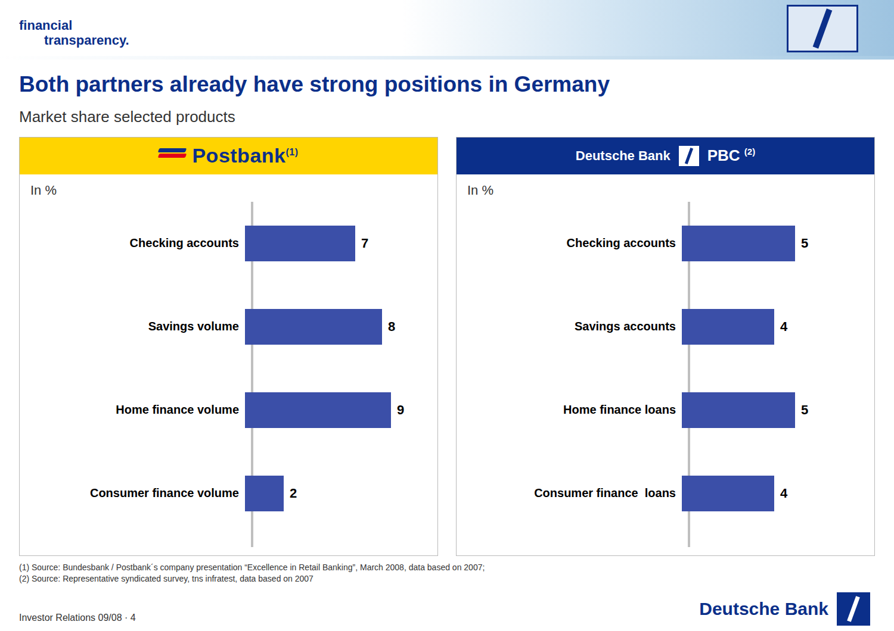financial transparency.
Both partners already have strong positions in Germany
Market share selected products
Postbank(1)
In %
Checking accounts
7
Savings volume
8
Home finance volume
9
Consumer finance volume
2
Deutsche Bank PBC (2)
In %
Checking accounts
5
Savings accounts
4
Home finance loans
5
Consumer finance loans
4
(1) Source: Bundesbank / Postbank´s company presentation “Excellence in Retail Banking”, March 2008, data based on 2007;
(2) Source: Representative syndicated survey, tns infratest, data based on 2007
Investor Relations 09/08 · 4
Deutsche Bank